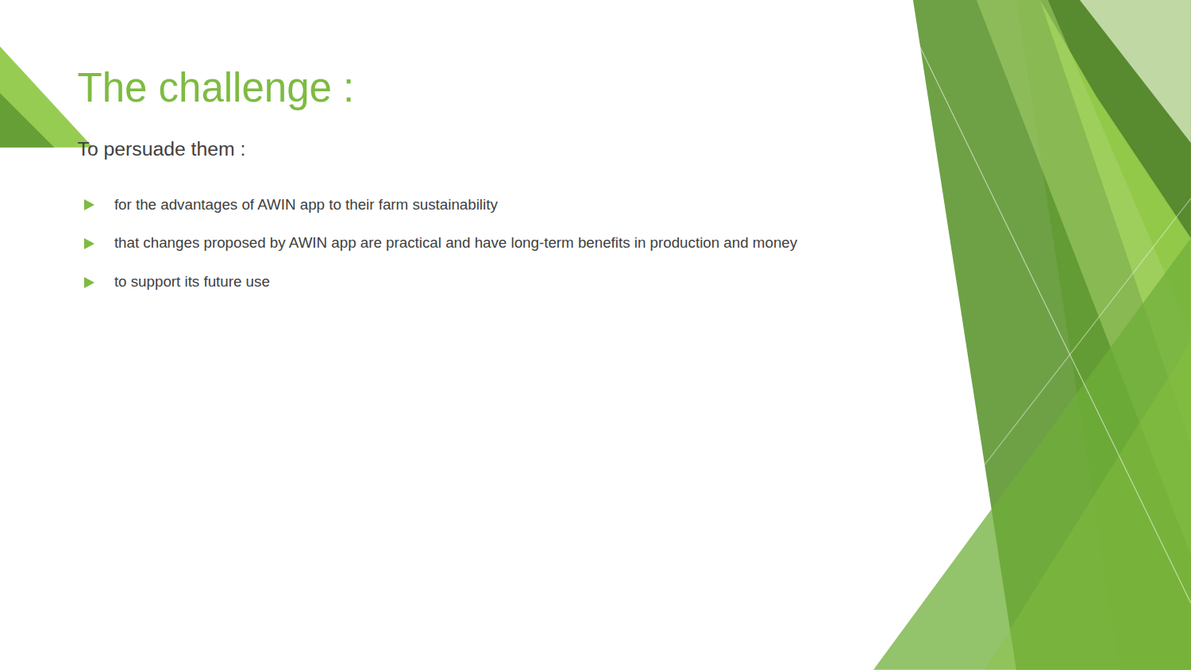The challenge :
To persuade them :
for the advantages of AWIN app to their farm sustainability
that changes proposed by AWIN app are practical and have long-term benefits in production and money
to support its future use